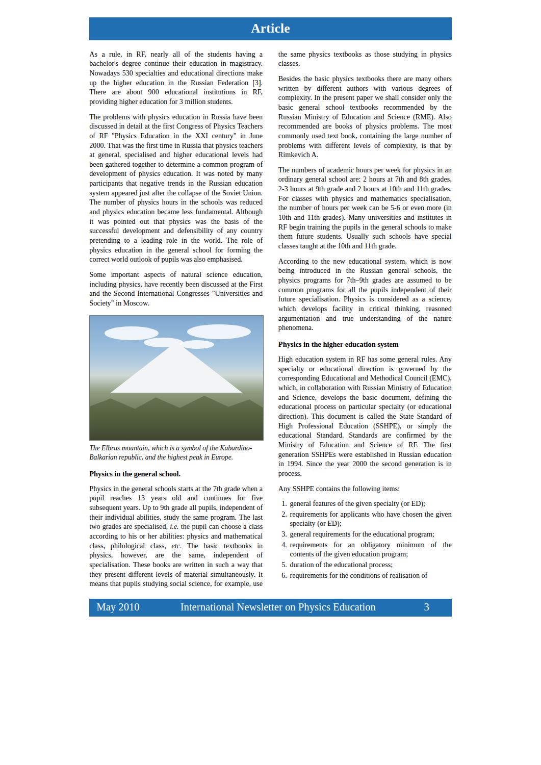Article
As a rule, in RF, nearly all of the students having a bachelor's degree continue their education in magistracy. Nowadays 530 specialties and educational directions make up the higher education in the Russian Federation [3]. There are about 900 educational institutions in RF, providing higher education for 3 million students.
The problems with physics education in Russia have been discussed in detail at the first Congress of Physics Teachers of RF "Physics Education in the XXI century" in June 2000. That was the first time in Russia that physics teachers at general, specialised and higher educational levels had been gathered together to determine a common program of development of physics education. It was noted by many participants that negative trends in the Russian education system appeared just after the collapse of the Soviet Union. The number of physics hours in the schools was reduced and physics education became less fundamental. Although it was pointed out that physics was the basis of the successful development and defensibility of any country pretending to a leading role in the world. The role of physics education in the general school for forming the correct world outlook of pupils was also emphasised.
Some important aspects of natural science education, including physics, have recently been discussed at the First and the Second International Congresses "Universities and Society" in Moscow.
The Elbrus mountain, which is a symbol of the Kabardino-Balkarian republic, and the highest peak in Europe.
Physics in the general school.
Physics in the general schools starts at the 7th grade when a pupil reaches 13 years old and continues for five subsequent years. Up to 9th grade all pupils, independent of their individual abilities, study the same program. The last two grades are specialised, i.e. the pupil can choose a class according to his or her abilities: physics and mathematical class, philological class, etc. The basic textbooks in physics, however, are the same, independent of specialisation. These books are written in such a way that they present different levels of material simultaneously. It means that pupils studying social science, for example, use the same physics textbooks as those studying in physics classes.
Besides the basic physics textbooks there are many others written by different authors with various degrees of complexity. In the present paper we shall consider only the basic general school textbooks recommended by the Russian Ministry of Education and Science (RME). Also recommended are books of physics problems. The most commonly used text book, containing the large number of problems with different levels of complexity, is that by Rimkevich A.
The numbers of academic hours per week for physics in an ordinary general school are: 2 hours at 7th and 8th grades, 2-3 hours at 9th grade and 2 hours at 10th and 11th grades. For classes with physics and mathematics specialisation, the number of hours per week can be 5-6 or even more (in 10th and 11th grades). Many universities and institutes in RF begin training the pupils in the general schools to make them future students. Usually such schools have special classes taught at the 10th and 11th grade.
According to the new educational system, which is now being introduced in the Russian general schools, the physics programs for 7th–9th grades are assumed to be common programs for all the pupils independent of their future specialisation. Physics is considered as a science, which develops facility in critical thinking, reasoned argumentation and true understanding of the nature phenomena.
Physics in the higher education system
High education system in RF has some general rules. Any specialty or educational direction is governed by the corresponding Educational and Methodical Council (EMC), which, in collaboration with Russian Ministry of Education and Science, develops the basic document, defining the educational process on particular specialty (or educational direction). This document is called the State Standard of High Professional Education (SSHPE), or simply the educational Standard. Standards are confirmed by the Ministry of Education and Science of RF. The first generation SSHPEs were established in Russian education in 1994. Since the year 2000 the second generation is in process.
Any SSHPE contains the following items:
general features of the given specialty (or ED);
requirements for applicants who have chosen the given specialty (or ED);
general requirements for the educational program;
requirements for an obligatory minimum of the contents of the given education program;
duration of the educational process;
requirements for the conditions of realisation of
May 2010 International Newsletter on Physics Education 3